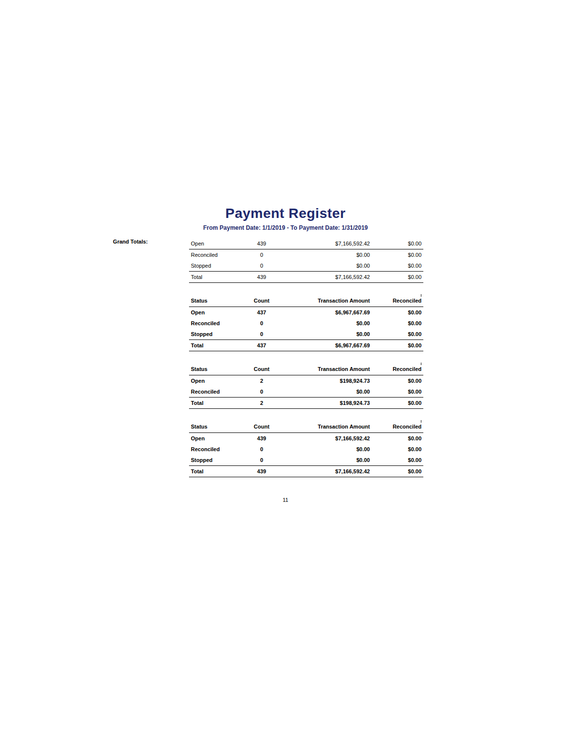Payment Register
From Payment Date: 1/1/2019 - To Payment Date: 1/31/2019
| Open | 439 | $7,166,592.42 | $0.00 |
| Reconciled | 0 | $0.00 | $0.00 |
| Stopped | 0 | $0.00 | $0.00 |
| Total | 439 | $7,166,592.42 | $0.00 |
Grand Totals:
| Status | Count | Transaction Amount | Reconciled |
| --- | --- | --- | --- |
| Open | 437 | $6,967,667.69 | $0.00 |
| Reconciled | 0 | $0.00 | $0.00 |
| Stopped | 0 | $0.00 | $0.00 |
| Total | 437 | $6,967,667.69 | $0.00 |
| Status | Count | Transaction Amount | Reconciled |
| --- | --- | --- | --- |
| Open | 2 | $198,924.73 | $0.00 |
| Reconciled | 0 | $0.00 | $0.00 |
| Total | 2 | $198,924.73 | $0.00 |
| Status | Count | Transaction Amount | Reconciled |
| --- | --- | --- | --- |
| Open | 439 | $7,166,592.42 | $0.00 |
| Reconciled | 0 | $0.00 | $0.00 |
| Stopped | 0 | $0.00 | $0.00 |
| Total | 439 | $7,166,592.42 | $0.00 |
11